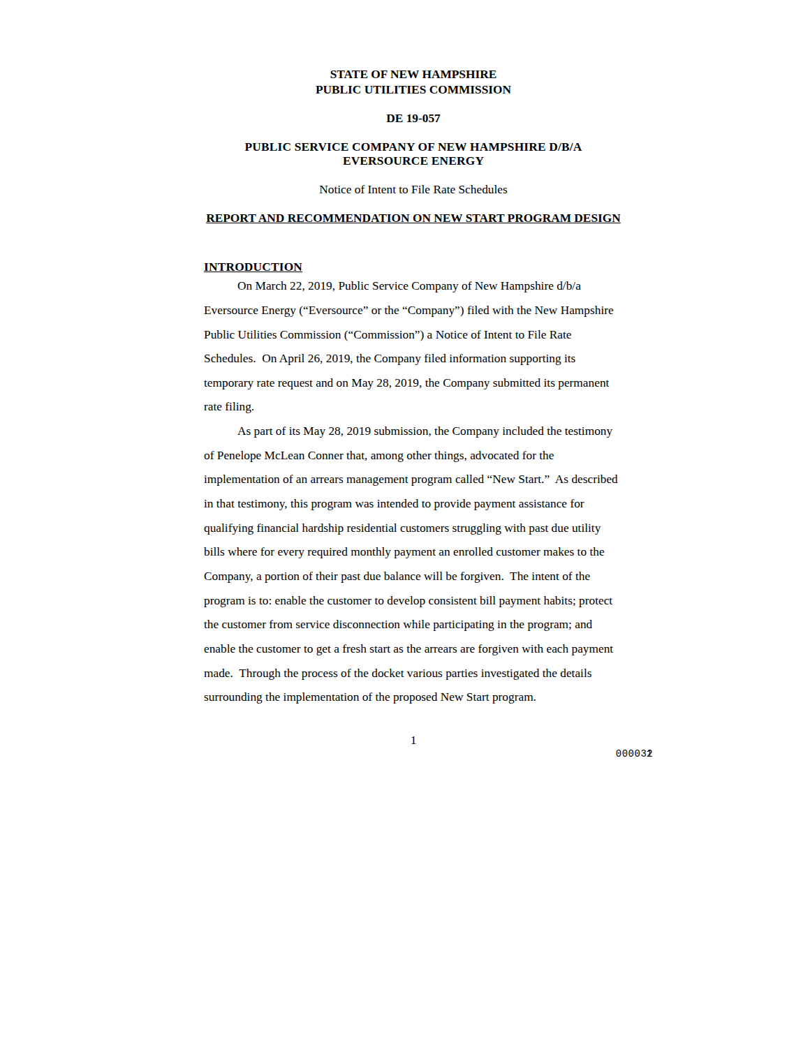STATE OF NEW HAMPSHIRE
PUBLIC UTILITIES COMMISSION
DE 19-057
PUBLIC SERVICE COMPANY OF NEW HAMPSHIRE D/B/A EVERSOURCE ENERGY
Notice of Intent to File Rate Schedules
REPORT AND RECOMMENDATION ON NEW START PROGRAM DESIGN
INTRODUCTION
On March 22, 2019, Public Service Company of New Hampshire d/b/a Eversource Energy (“Eversource” or the “Company”) filed with the New Hampshire Public Utilities Commission (“Commission”) a Notice of Intent to File Rate Schedules. On April 26, 2019, the Company filed information supporting its temporary rate request and on May 28, 2019, the Company submitted its permanent rate filing.
As part of its May 28, 2019 submission, the Company included the testimony of Penelope McLean Conner that, among other things, advocated for the implementation of an arrears management program called “New Start.” As described in that testimony, this program was intended to provide payment assistance for qualifying financial hardship residential customers struggling with past due utility bills where for every required monthly payment an enrolled customer makes to the Company, a portion of their past due balance will be forgiven. The intent of the program is to: enable the customer to develop consistent bill payment habits; protect the customer from service disconnection while participating in the program; and enable the customer to get a fresh start as the arrears are forgiven with each payment made. Through the process of the docket various parties investigated the details surrounding the implementation of the proposed New Start program.
1
0000312